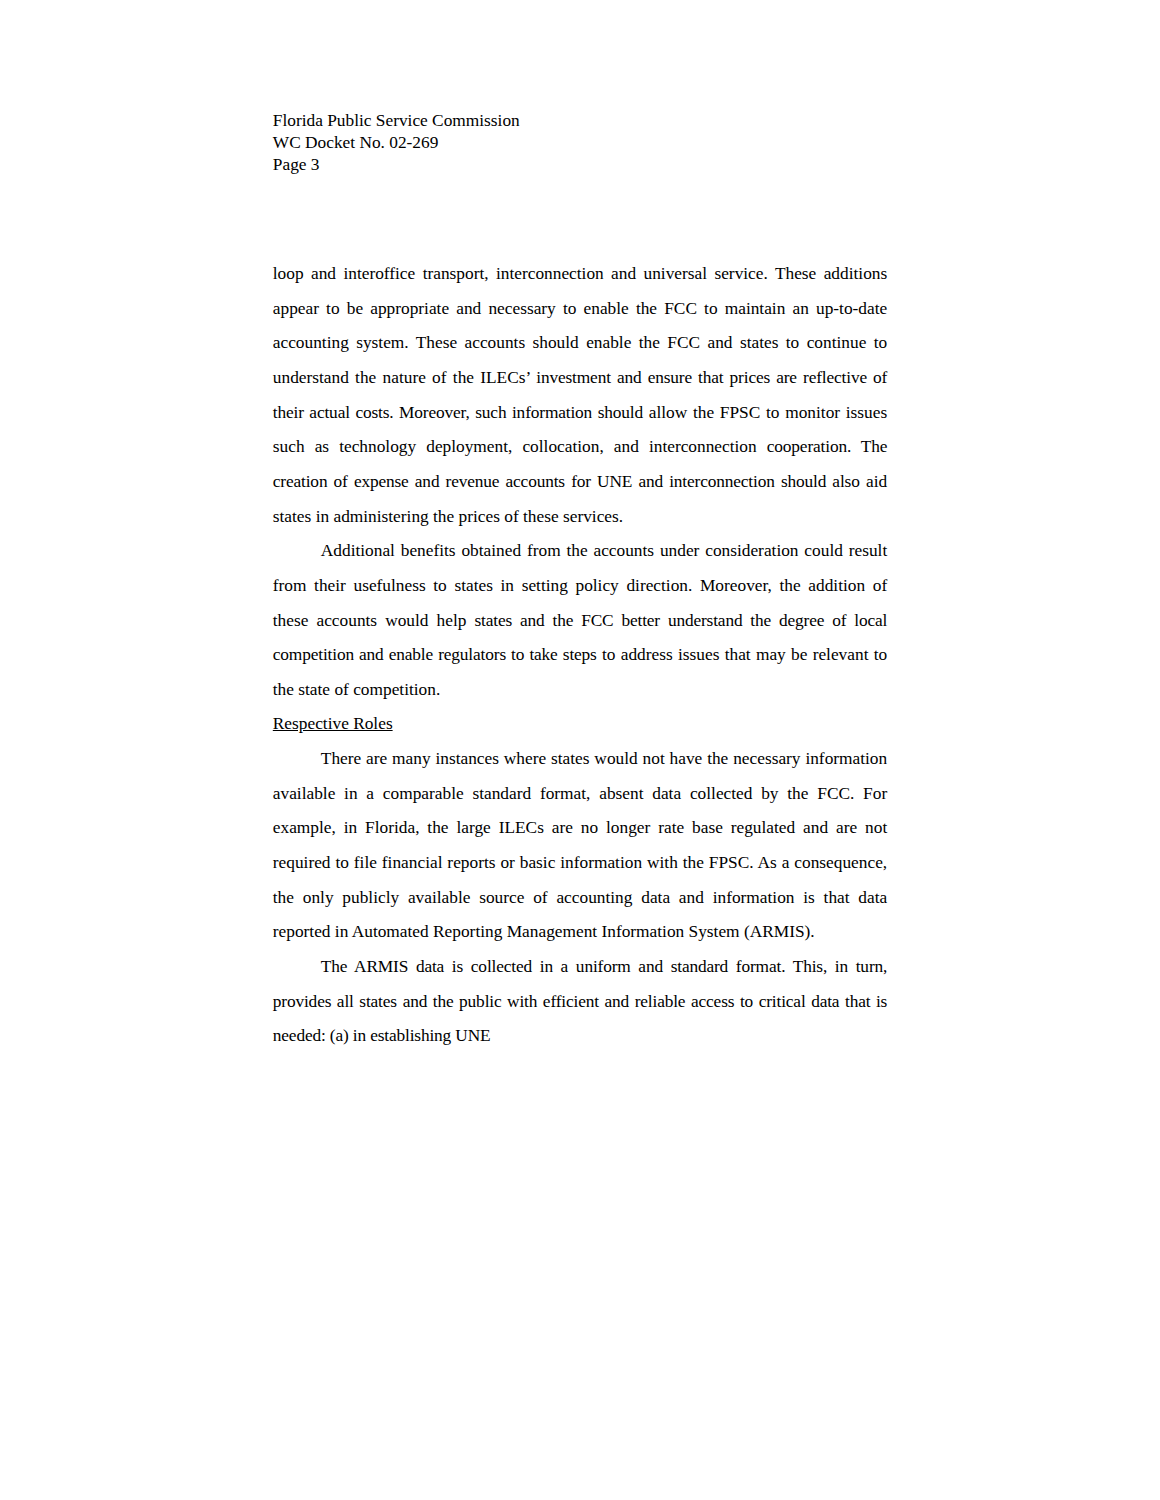Florida Public Service Commission
WC Docket No. 02-269
Page 3
loop and interoffice transport, interconnection and universal service. These additions appear to be appropriate and necessary to enable the FCC to maintain an up-to-date accounting system. These accounts should enable the FCC and states to continue to understand the nature of the ILECs’ investment and ensure that prices are reflective of their actual costs. Moreover, such information should allow the FPSC to monitor issues such as technology deployment, collocation, and interconnection cooperation. The creation of expense and revenue accounts for UNE and interconnection should also aid states in administering the prices of these services.
Additional benefits obtained from the accounts under consideration could result from their usefulness to states in setting policy direction. Moreover, the addition of these accounts would help states and the FCC better understand the degree of local competition and enable regulators to take steps to address issues that may be relevant to the state of competition.
Respective Roles
There are many instances where states would not have the necessary information available in a comparable standard format, absent data collected by the FCC. For example, in Florida, the large ILECs are no longer rate base regulated and are not required to file financial reports or basic information with the FPSC. As a consequence, the only publicly available source of accounting data and information is that data reported in Automated Reporting Management Information System (ARMIS).
The ARMIS data is collected in a uniform and standard format. This, in turn, provides all states and the public with efficient and reliable access to critical data that is needed: (a) in establishing UNE